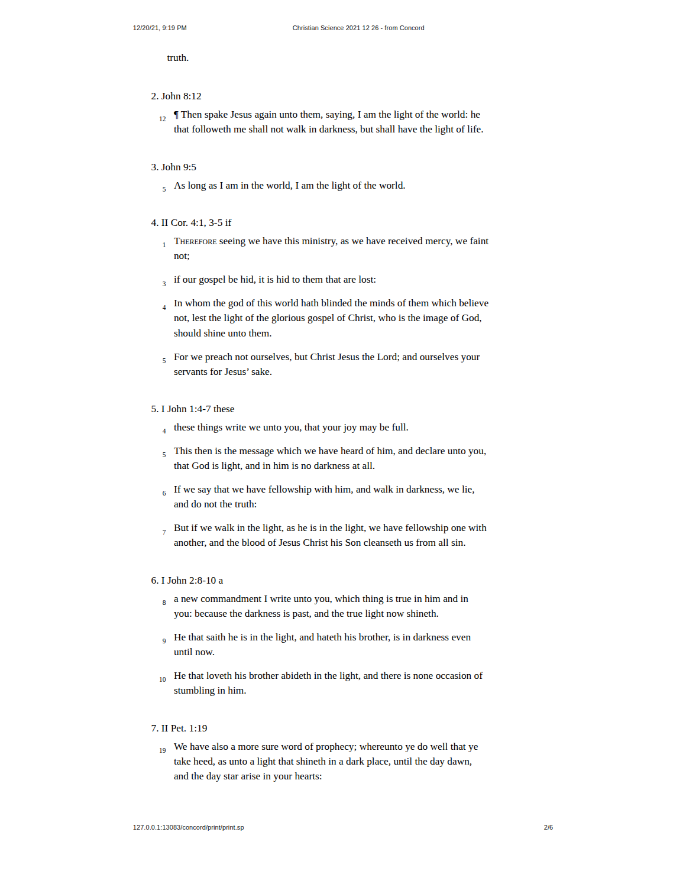12/20/21, 9:19 PM Christian Science 2021 12 26 - from Concord
truth.
2. John 8:12
12
¶ Then spake Jesus again unto them, saying, I am the light of the world: he that followeth me shall not walk in darkness, but shall have the light of life.
3. John 9:5
5
As long as I am in the world, I am the light of the world.
4. II Cor. 4:1, 3-5 if
1
Therefore seeing we have this ministry, as we have received mercy, we faint not;
3
if our gospel be hid, it is hid to them that are lost:
4
In whom the god of this world hath blinded the minds of them which believe not, lest the light of the glorious gospel of Christ, who is the image of God, should shine unto them.
5
For we preach not ourselves, but Christ Jesus the Lord; and ourselves your servants for Jesus’ sake.
5. I John 1:4-7 these
4
these things write we unto you, that your joy may be full.
5
This then is the message which we have heard of him, and declare unto you, that God is light, and in him is no darkness at all.
6
If we say that we have fellowship with him, and walk in darkness, we lie, and do not the truth:
7
But if we walk in the light, as he is in the light, we have fellowship one with another, and the blood of Jesus Christ his Son cleanseth us from all sin.
6. I John 2:8-10 a
8
a new commandment I write unto you, which thing is true in him and in you: because the darkness is past, and the true light now shineth.
9
He that saith he is in the light, and hateth his brother, is in darkness even until now.
10
He that loveth his brother abideth in the light, and there is none occasion of stumbling in him.
7. II Pet. 1:19
19
We have also a more sure word of prophecy; whereunto ye do well that ye take heed, as unto a light that shineth in a dark place, until the day dawn, and the day star arise in your hearts:
127.0.0.1:13083/concord/print/print.sp 2/6